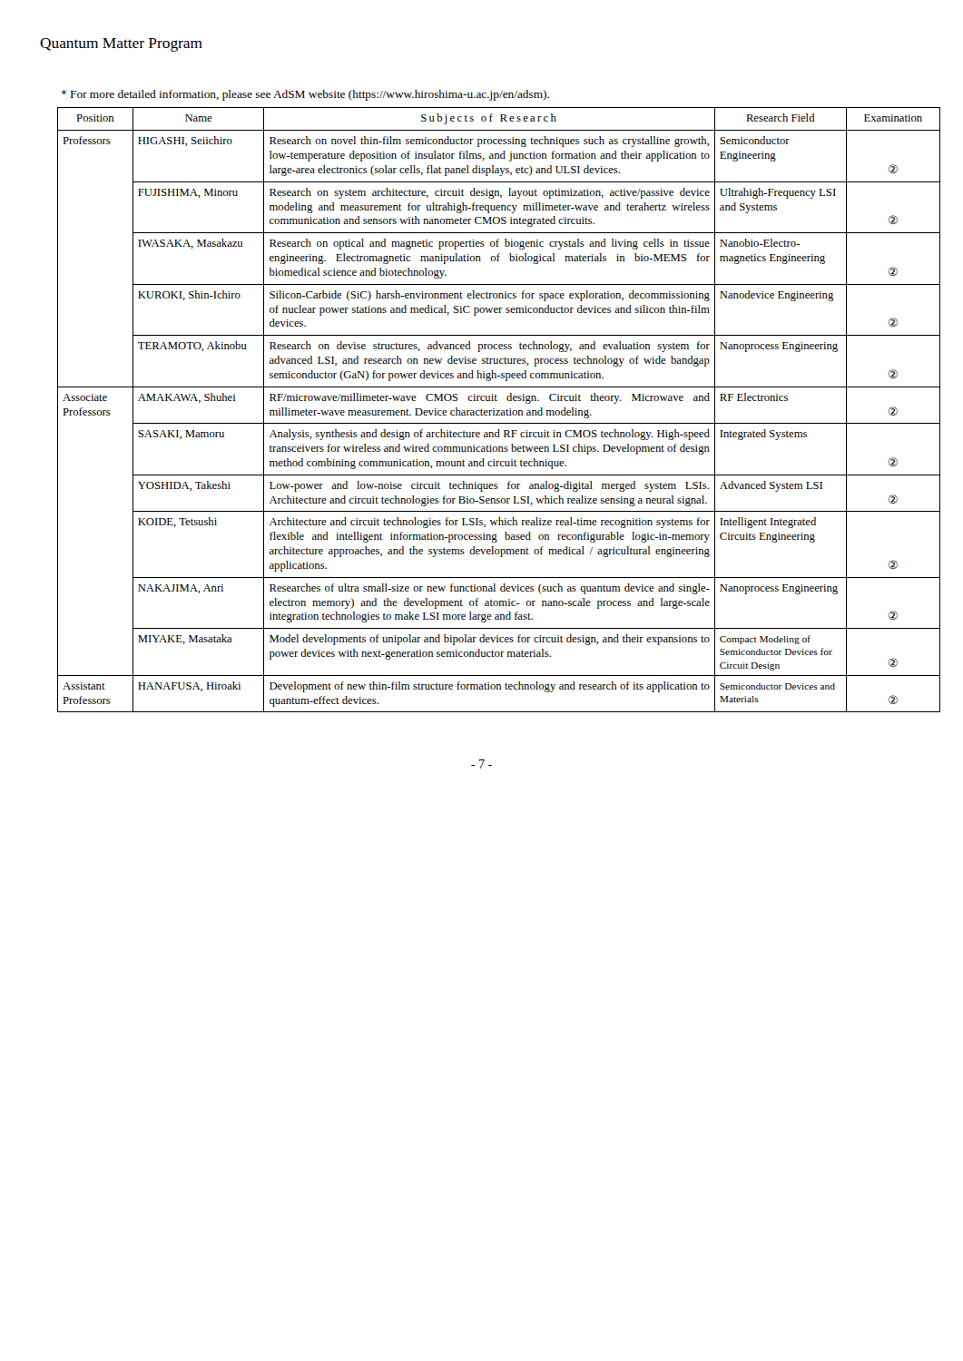Quantum Matter Program
＊For more detailed information, please see AdSM website (https://www.hiroshima-u.ac.jp/en/adsm).
| Position | Name | Subjects of Research | Research Field | Examination |
| --- | --- | --- | --- | --- |
| Professors | HIGASHI, Seiichiro | Research on novel thin-film semiconductor processing techniques such as crystalline growth, low-temperature deposition of insulator films, and junction formation and their application to large-area electronics (solar cells, flat panel displays, etc) and ULSI devices. | Semiconductor Engineering | ② |
| FUJISHIMA, Minoru | Research on system architecture, circuit design, layout optimization, active/passive device modeling and measurement for ultrahigh-frequency millimeter-wave and terahertz wireless communication and sensors with nanometer CMOS integrated circuits. | Ultrahigh-Frequency LSI and Systems | ② |
| IWASAKA, Masakazu | Research on optical and magnetic properties of biogenic crystals and living cells in tissue engineering. Electromagnetic manipulation of biological materials in bio-MEMS for biomedical science and biotechnology. | Nanobio-Electro-magnetics Engineering | ② |
| KUROKI, Shin-Ichiro | Silicon-Carbide (SiC) harsh-environment electronics for space exploration, decommissioning of nuclear power stations and medical, SiC power semiconductor devices and silicon thin-film devices. | Nanodevice Engineering | ② |
| TERAMOTO, Akinobu | Research on devise structures, advanced process technology, and evaluation system for advanced LSI, and research on new devise structures, process technology of wide bandgap semiconductor (GaN) for power devices and high-speed communication. | Nanoprocess Engineering | ② |
| Associate Professors | AMAKAWA, Shuhei | RF/microwave/millimeter-wave CMOS circuit design. Circuit theory. Microwave and millimeter-wave measurement. Device characterization and modeling. | RF Electronics | ② |
| SASAKI, Mamoru | Analysis, synthesis and design of architecture and RF circuit in CMOS technology. High-speed transceivers for wireless and wired communications between LSI chips. Development of design method combining communication, mount and circuit technique. | Integrated Systems | ② |
| YOSHIDA, Takeshi | Low-power and low-noise circuit techniques for analog-digital merged system LSIs. Architecture and circuit technologies for Bio-Sensor LSI, which realize sensing a neural signal. | Advanced System LSI | ② |
| KOIDE, Tetsushi | Architecture and circuit technologies for LSIs, which realize real-time recognition systems for flexible and intelligent information-processing based on reconfigurable logic-in-memory architecture approaches, and the systems development of medical / agricultural engineering applications. | Intelligent Integrated Circuits Engineering | ② |
| NAKAJIMA, Anri | Researches of ultra small-size or new functional devices (such as quantum device and single-electron memory) and the development of atomic- or nano-scale process and large-scale integration technologies to make LSI more large and fast. | Nanoprocess Engineering | ② |
| MIYAKE, Masataka | Model developments of unipolar and bipolar devices for circuit design, and their expansions to power devices with next-generation semiconductor materials. | Compact Modeling of Semiconductor Devices for Circuit Design | ② |
| Assistant Professors | HANAFUSA, Hiroaki | Development of new thin-film structure formation technology and research of its application to quantum-effect devices. | Semiconductor Devices and Materials | ② |
- 7 -